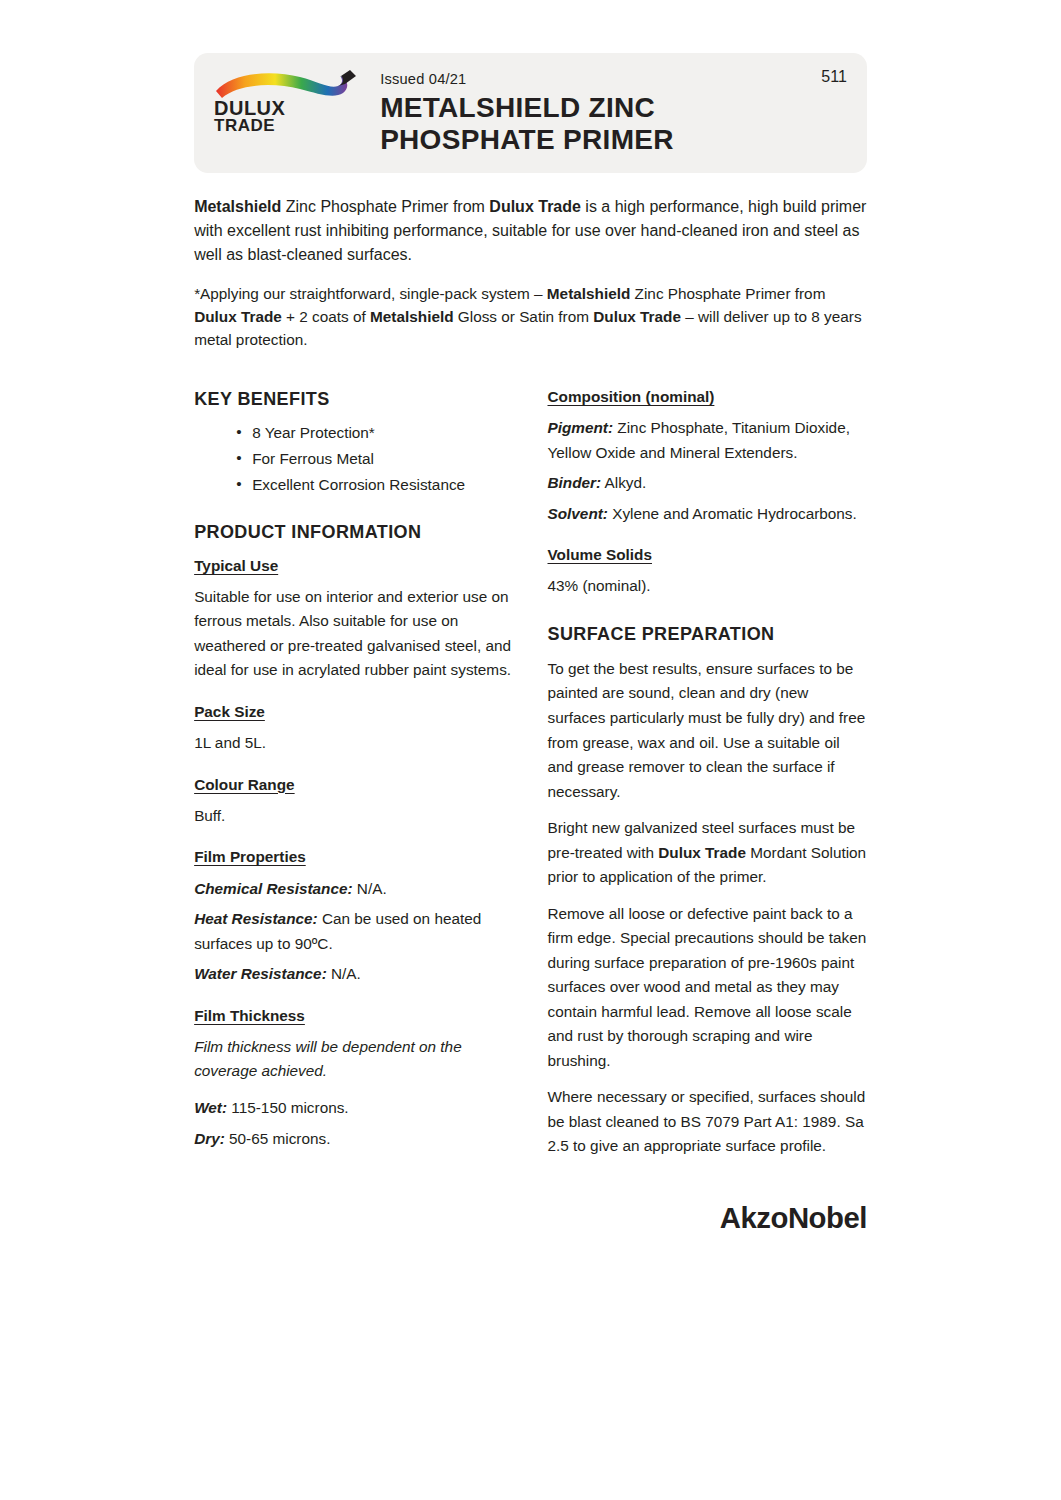511
DULUX TRADE
Issued 04/21
Metalshield Zinc
Phosphate Primer
Metalshield Zinc Phosphate Primer from Dulux Trade is a high performance, high build primer with excellent rust inhibiting performance, suitable for use over hand-cleaned iron and steel as well as blast-cleaned surfaces.
*Applying our straightforward, single-pack system – Metalshield Zinc Phosphate Primer from Dulux Trade + 2 coats of Metalshield Gloss or Satin from Dulux Trade – will deliver up to 8 years metal protection.
Key Benefits
8 Year Protection*
For Ferrous Metal
Excellent Corrosion Resistance
Product Information
Typical Use
Suitable for use on interior and exterior use on ferrous metals. Also suitable for use on weathered or pre-treated galvanised steel, and ideal for use in acrylated rubber paint systems.
Pack Size
1L and 5L.
Colour Range
Buff.
Film Properties
Chemical Resistance: N/A.
Heat Resistance: Can be used on heated surfaces up to 90ºC.
Water Resistance: N/A.
Film Thickness
Film thickness will be dependent on the coverage achieved.
Wet: 115-150 microns.
Dry: 50-65 microns.
Composition (nominal)
Pigment: Zinc Phosphate, Titanium Dioxide, Yellow Oxide and Mineral Extenders.
Binder: Alkyd.
Solvent: Xylene and Aromatic Hydrocarbons.
Volume Solids
43% (nominal).
Surface Preparation
To get the best results, ensure surfaces to be painted are sound, clean and dry (new surfaces particularly must be fully dry) and free from grease, wax and oil. Use a suitable oil and grease remover to clean the surface if necessary.
Bright new galvanized steel surfaces must be pre-treated with Dulux Trade Mordant Solution prior to application of the primer.
Remove all loose or defective paint back to a firm edge. Special precautions should be taken during surface preparation of pre-1960s paint surfaces over wood and metal as they may contain harmful lead. Remove all loose scale and rust by thorough scraping and wire brushing.
Where necessary or specified, surfaces should be blast cleaned to BS 7079 Part A1: 1989. Sa 2.5 to give an appropriate surface profile.
AkzoNobel